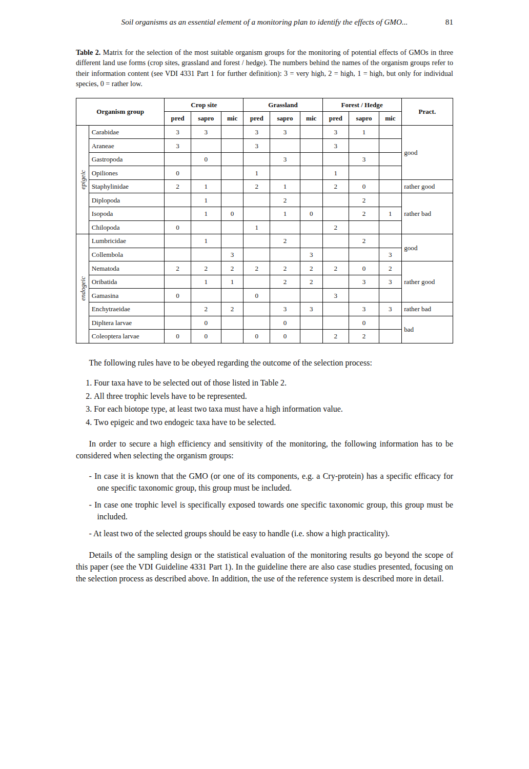Soil organisms as an essential element of a monitoring plan to identify the effects of GMO... 81
Table 2. Matrix for the selection of the most suitable organism groups for the monitoring of potential effects of GMOs in three different land use forms (crop sites, grassland and forest / hedge). The numbers behind the names of the organism groups refer to their information content (see VDI 4331 Part 1 for further definition): 3 = very high, 2 = high, 1 = high, but only for individual species, 0 = rather low.
| Organism group | Crop site | Grassland | Forest / Hedge | Pract. |
| --- | --- | --- | --- | --- |
| pred | sapro | mic | pred | sapro | mic | pred | sapro | mic |
| epigeic | Carabidae | 3 | 3 | | 3 | 3 | | 3 | 1 | | good |
| Araneae | 3 | | | 3 | | | 3 | | |
| Gastropoda | | 0 | | | 3 | | | 3 | |
| Opiliones | 0 | | | 1 | | | 1 | | |
| Staphylinidae | 2 | 1 | | 2 | 1 | | 2 | 0 | | rather good |
| Diplopoda | | 1 | | | 2 | | | 2 | | rather bad |
| Isopoda | | 1 | 0 | | 1 | 0 | | 2 | 1 |
| Chilopoda | 0 | | | 1 | | | 2 | | |
| endogeic | Lumbricidae | | 1 | | | 2 | | | 2 | | good |
| Collembola | | | 3 | | | 3 | | | 3 |
| Nematoda | 2 | 2 | 2 | 2 | 2 | 2 | 2 | 0 | 2 | rather good |
| Oribatida | | 1 | 1 | | 2 | 2 | | 3 | 3 |
| Gamasina | 0 | | | 0 | | | 3 | | |
| Enchytraeidae | | 2 | 2 | | 3 | 3 | | 3 | 3 | rather bad |
| Dipltera larvae | | 0 | | | 0 | | | 0 | | bad |
| Coleoptera larvae | 0 | 0 | | 0 | 0 | | 2 | 2 | |
The following rules have to be obeyed regarding the outcome of the selection process:
Four taxa have to be selected out of those listed in Table 2.
All three trophic levels have to be represented.
For each biotope type, at least two taxa must have a high information value.
Two epigeic and two endogeic taxa have to be selected.
In order to secure a high efficiency and sensitivity of the monitoring, the following information has to be considered when selecting the organism groups:
- In case it is known that the GMO (or one of its components, e.g. a Cry-protein) has a specific efficacy for one specific taxonomic group, this group must be included.
- In case one trophic level is specifically exposed towards one specific taxonomic group, this group must be included.
- At least two of the selected groups should be easy to handle (i.e. show a high practicality).
Details of the sampling design or the statistical evaluation of the monitoring results go beyond the scope of this paper (see the VDI Guideline 4331 Part 1). In the guideline there are also case studies presented, focusing on the selection process as described above. In addition, the use of the reference system is described more in detail.